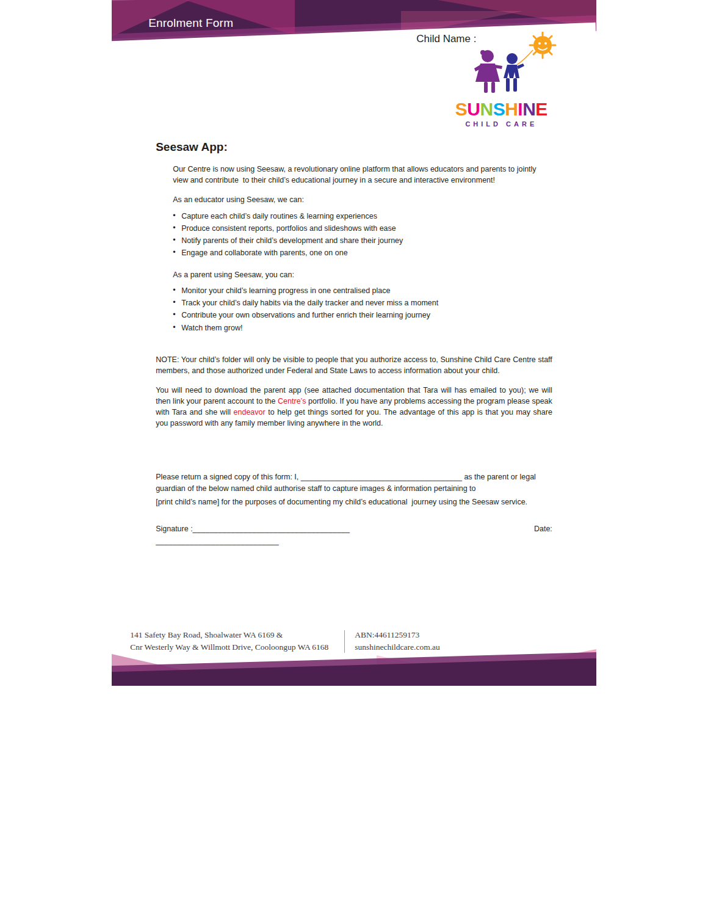Enrolment Form
Child Name :
SUNSHINE
CHILD CARE
Seesaw App:
Our Centre is now using Seesaw, a revolutionary online platform that allows educators and parents to jointly view and contribute to their child’s educational journey in a secure and interactive environment!
As an educator using Seesaw, we can:
Capture each child’s daily routines & learning experiences
Produce consistent reports, portfolios and slideshows with ease
Notify parents of their child’s development and share their journey
Engage and collaborate with parents, one on one
As a parent using Seesaw, you can:
Monitor your child’s learning progress in one centralised place
Track your child’s daily habits via the daily tracker and never miss a moment
Contribute your own observations and further enrich their learning journey
Watch them grow!
NOTE: Your child’s folder will only be visible to people that you authorize access to, Sunshine Child Care Centre staff members, and those authorized under Federal and State Laws to access information about your child.
You will need to download the parent app (see attached documentation that Tara will has emailed to you); we will then link your parent account to the Centre’s portfolio. If you have any problems accessing the program please speak with Tara and she will endeavor to help get things sorted for you. The advantage of this app is that you may share you password with any family member living anywhere in the world.
Please return a signed copy of this form: I, ______________________________________ as the parent or legal guardian of the below named child authorise staff to capture images & information pertaining to
[print child’s name] for the purposes of documenting my child’s educational journey using the Seesaw service.
Signature :_____________________________________
Date:
_____________________________
141 Safety Bay Road, Shoalwater WA 6169 &
Cnr Westerly Way & Willmott Drive, Cooloongup WA 6168
ABN:44611259173
sunshinechildcare.com.au